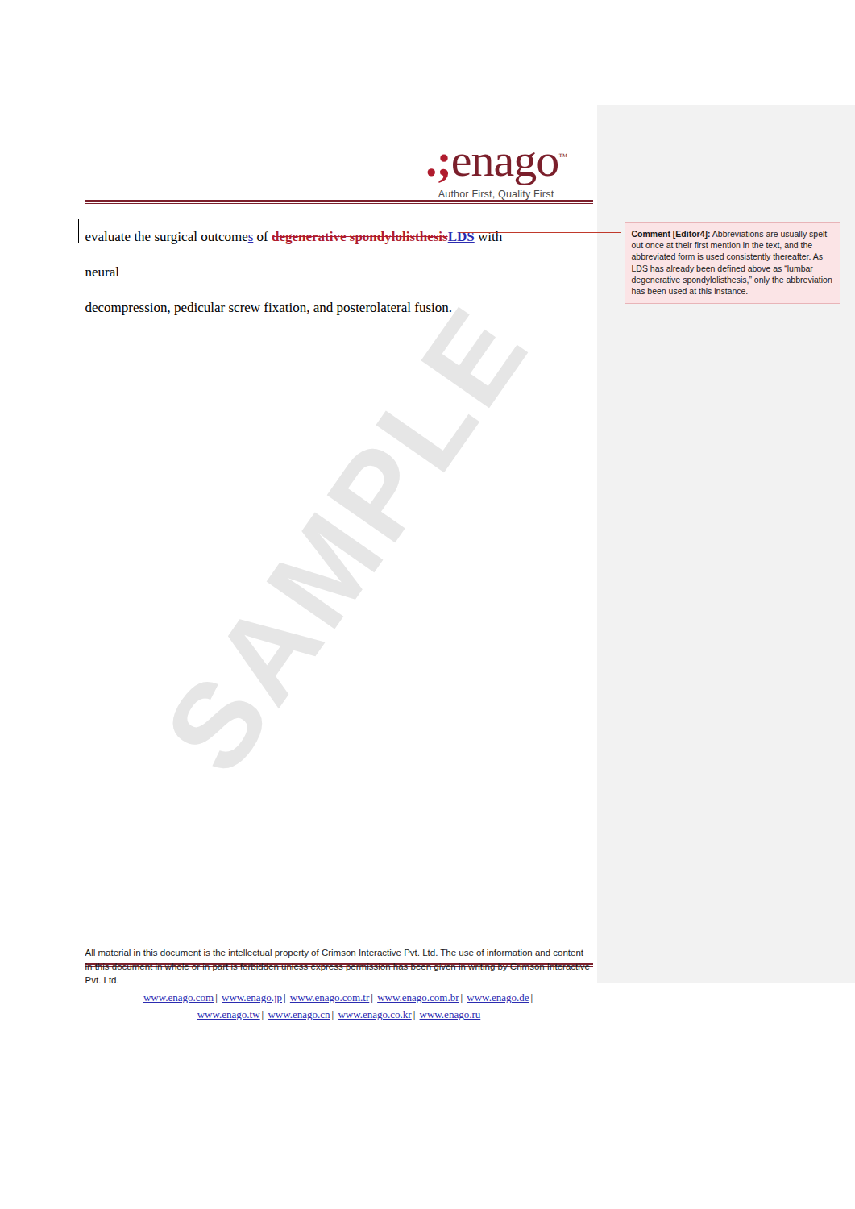.; enago™
Author First, Quality First
evaluate the surgical outcomes of degenerative spondylolisthesis LDS with neural
decompression, pedicular screw fixation, and posterolateral fusion.
Comment [Editor4]: Abbreviations are usually spelt out once at their first mention in the text, and the abbreviated form is used consistently thereafter. As LDS has already been defined above as “lumbar degenerative spondylolisthesis,” only the abbreviation has been used at this instance.
SAMPLE
All material in this document is the intellectual property of Crimson Interactive Pvt. Ltd. The use of information and content in this document in whole or in part is forbidden unless express permission has been given in writing by Crimson Interactive Pvt. Ltd.
www.enago.com| www.enago.jp| www.enago.com.tr| www.enago.com.br| www.enago.de|
www.enago.tw| www.enago.cn| www.enago.co.kr| www.enago.ru